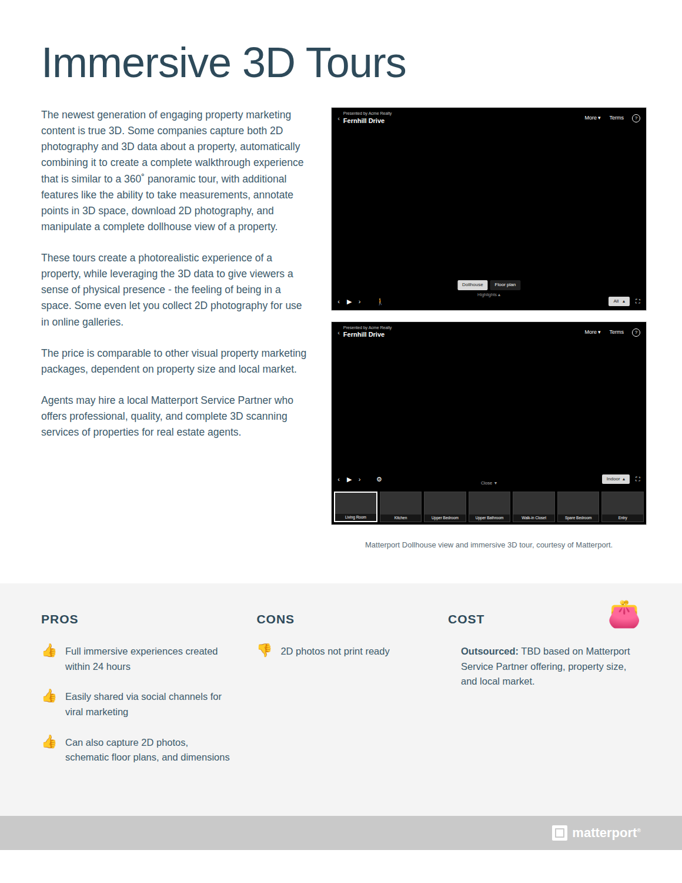Immersive 3D Tours
The newest generation of engaging property marketing content is true 3D. Some companies capture both 2D photography and 3D data about a property, automatically combining it to create a complete walkthrough experience that is similar to a 360˚ panoramic tour, with additional features like the ability to take measurements, annotate points in 3D space, download 2D photography, and manipulate a complete dollhouse view of a property.
These tours create a photorealistic experience of a property, while leveraging the 3D data to give viewers a sense of physical presence - the feeling of being in a space. Some even let you collect 2D photography for use in online galleries.
The price is comparable to other visual property marketing packages, dependent on property size and local market.
Agents may hire a local Matterport Service Partner who offers professional, quality, and complete 3D scanning services of properties for real estate agents.
‹
Presented by Acme Realty Fernhill Drive
More ▾ Terms ?
Dollhouse Floor plan
Highlights ▴
‹ ▶ › 🚶
All ▴ ⛶
‹
Presented by Acme Realty Fernhill Drive
More ▾ Terms ?
Close ▾
‹ ▶ › ⚙
Indoor ▴ ⛶
Living Room
Kitchen
Upper Bedroom
Upper Bathroom
Walk-in Closet
Spare Bedroom
Entry
Matterport Dollhouse view and immersive 3D tour, courtesy of Matterport.
PROS
👍Full immersive experiences created within 24 hours
👍Easily shared via social channels for viral marketing
👍Can also capture 2D photos, schematic floor plans, and dimensions
CONS
👎2D photos not print ready
COST
Outsourced: TBD based on Matterport Service Partner offering, property size, and local market.
👛
matterport®